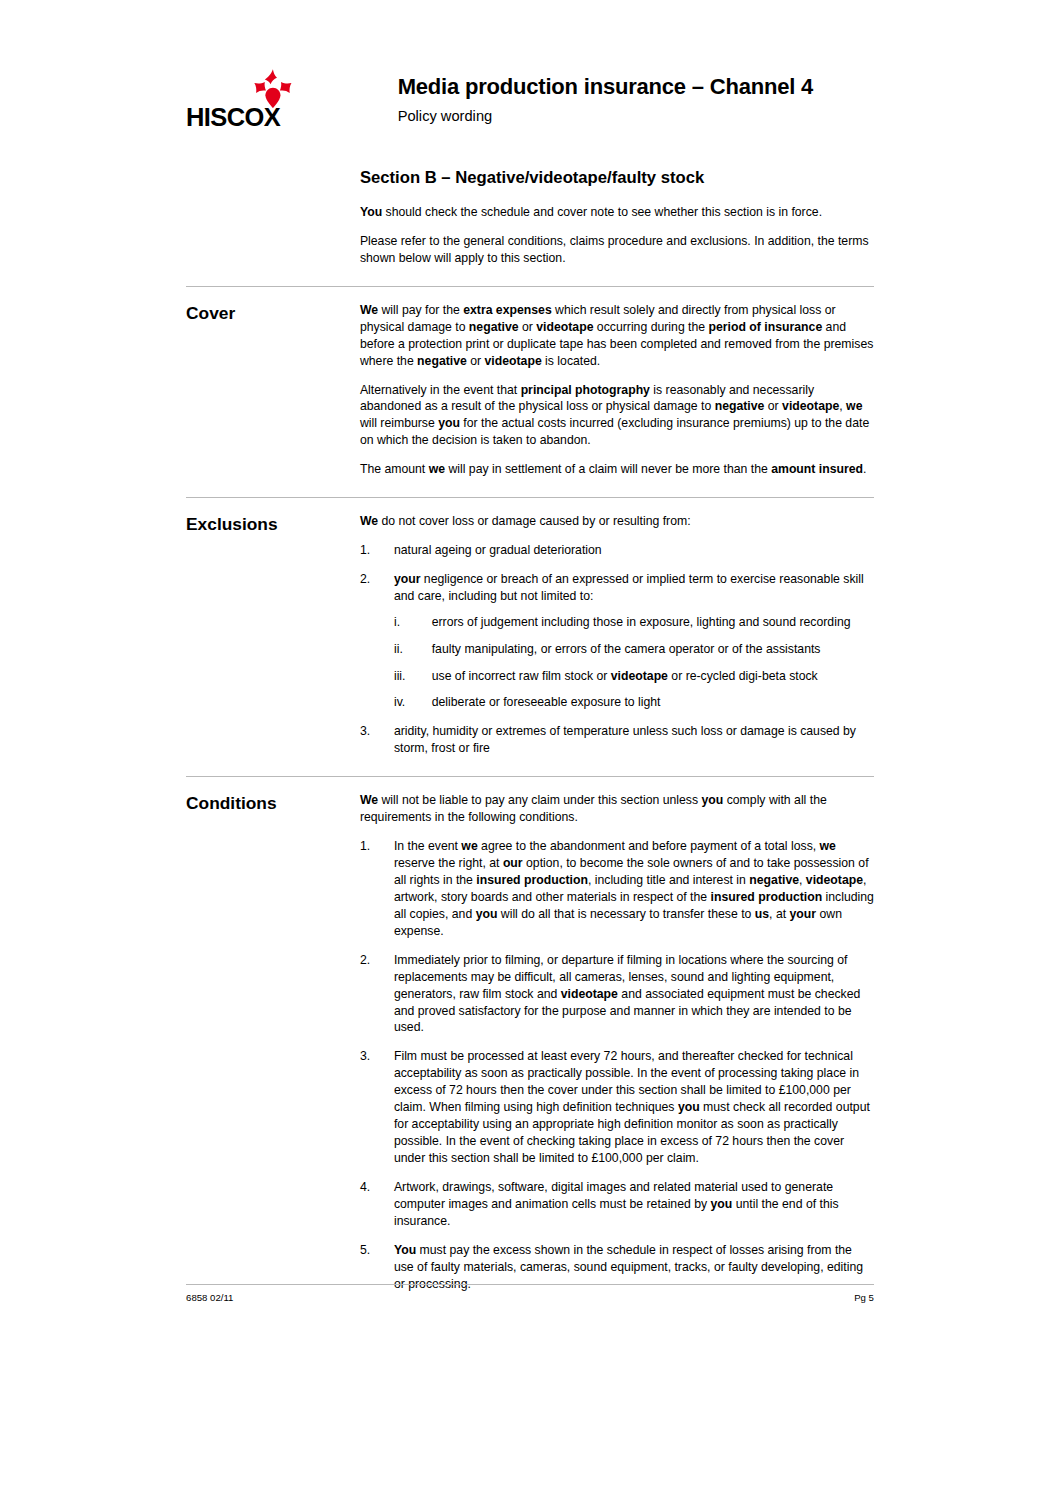HISCOX
Media production insurance – Channel 4
Policy wording
Section B – Negative/videotape/faulty stock
You should check the schedule and cover note to see whether this section is in force.
Please refer to the general conditions, claims procedure and exclusions. In addition, the terms shown below will apply to this section.
Cover
We will pay for the extra expenses which result solely and directly from physical loss or physical damage to negative or videotape occurring during the period of insurance and before a protection print or duplicate tape has been completed and removed from the premises where the negative or videotape is located.
Alternatively in the event that principal photography is reasonably and necessarily abandoned as a result of the physical loss or physical damage to negative or videotape, we will reimburse you for the actual costs incurred (excluding insurance premiums) up to the date on which the decision is taken to abandon.
The amount we will pay in settlement of a claim will never be more than the amount insured.
Exclusions
We do not cover loss or damage caused by or resulting from:
natural ageing or gradual deterioration
your negligence or breach of an expressed or implied term to exercise reasonable skill and care, including but not limited to:
errors of judgement including those in exposure, lighting and sound recording
faulty manipulating, or errors of the camera operator or of the assistants
use of incorrect raw film stock or videotape or re-cycled digi-beta stock
deliberate or foreseeable exposure to light
aridity, humidity or extremes of temperature unless such loss or damage is caused by storm, frost or fire
Conditions
We will not be liable to pay any claim under this section unless you comply with all the requirements in the following conditions.
In the event we agree to the abandonment and before payment of a total loss, we reserve the right, at our option, to become the sole owners of and to take possession of all rights in the insured production, including title and interest in negative, videotape, artwork, story boards and other materials in respect of the insured production including all copies, and you will do all that is necessary to transfer these to us, at your own expense.
Immediately prior to filming, or departure if filming in locations where the sourcing of replacements may be difficult, all cameras, lenses, sound and lighting equipment, generators, raw film stock and videotape and associated equipment must be checked and proved satisfactory for the purpose and manner in which they are intended to be used.
Film must be processed at least every 72 hours, and thereafter checked for technical acceptability as soon as practically possible. In the event of processing taking place in excess of 72 hours then the cover under this section shall be limited to £100,000 per claim. When filming using high definition techniques you must check all recorded output for acceptability using an appropriate high definition monitor as soon as practically possible. In the event of checking taking place in excess of 72 hours then the cover under this section shall be limited to £100,000 per claim.
Artwork, drawings, software, digital images and related material used to generate computer images and animation cells must be retained by you until the end of this insurance.
You must pay the excess shown in the schedule in respect of losses arising from the use of faulty materials, cameras, sound equipment, tracks, or faulty developing, editing or processing.
6858 02/11 Pg 5